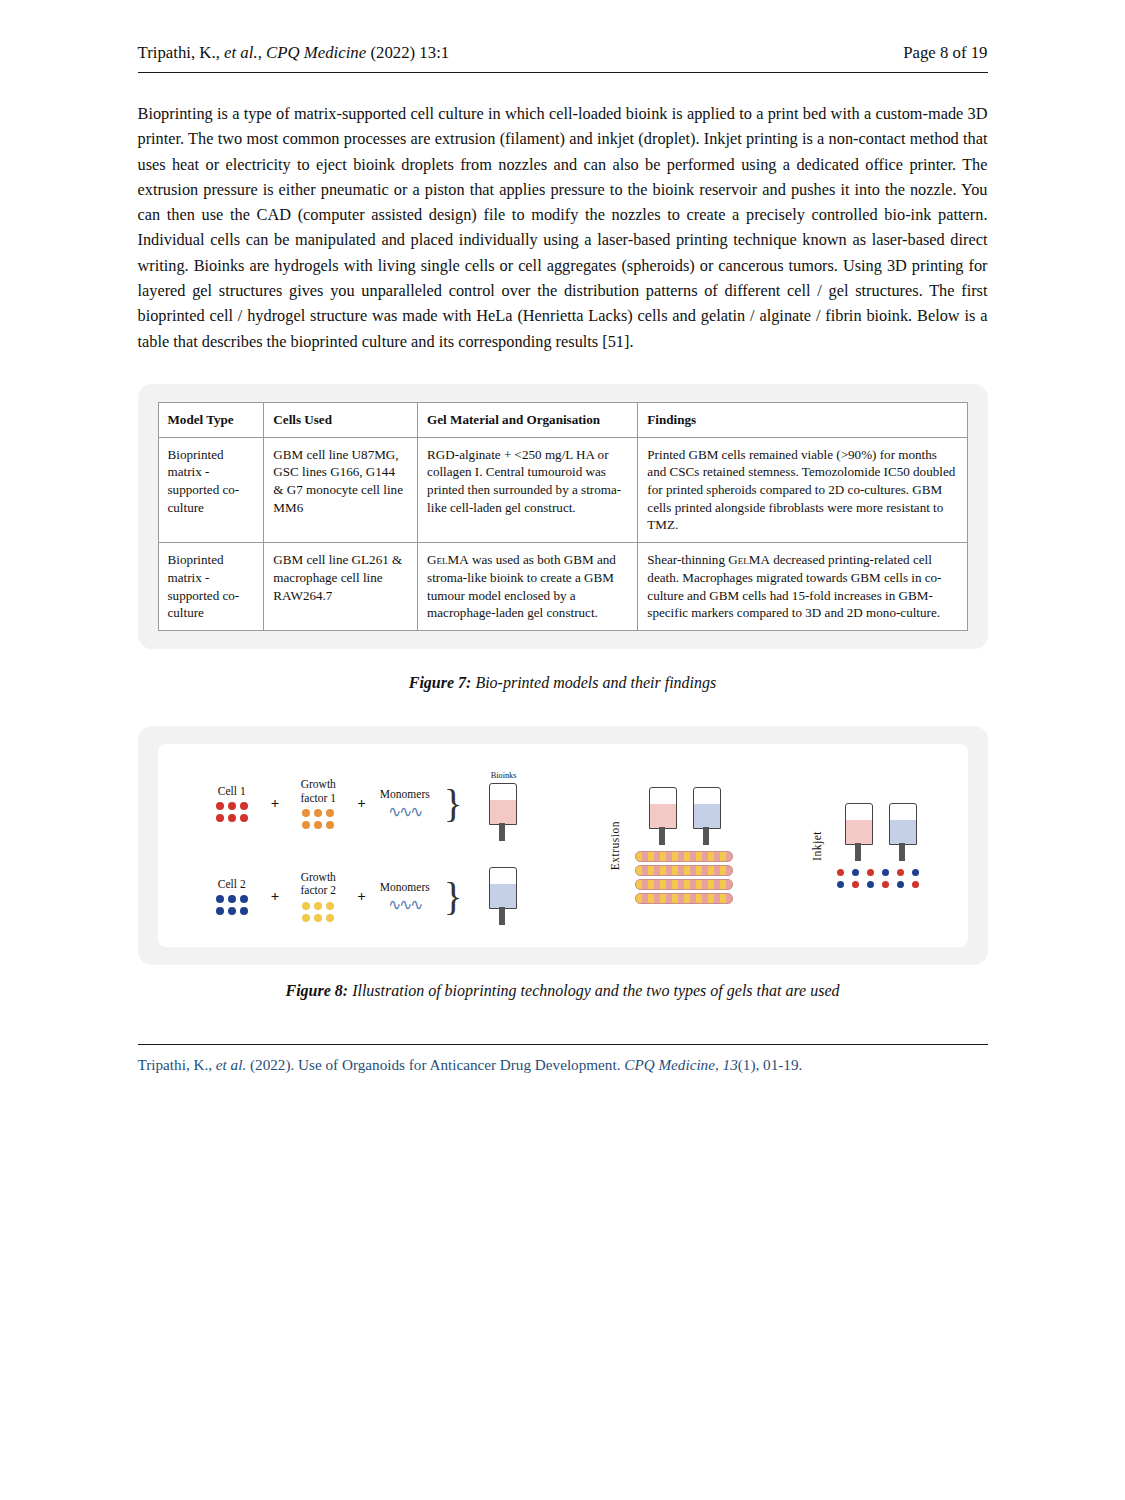Tripathi, K., et al., CPQ Medicine (2022) 13:1
Page 8 of 19
Bioprinting is a type of matrix-supported cell culture in which cell-loaded bioink is applied to a print bed with a custom-made 3D printer. The two most common processes are extrusion (filament) and inkjet (droplet). Inkjet printing is a non-contact method that uses heat or electricity to eject bioink droplets from nozzles and can also be performed using a dedicated office printer. The extrusion pressure is either pneumatic or a piston that applies pressure to the bioink reservoir and pushes it into the nozzle. You can then use the CAD (computer assisted design) file to modify the nozzles to create a precisely controlled bio-ink pattern. Individual cells can be manipulated and placed individually using a laser-based printing technique known as laser-based direct writing. Bioinks are hydrogels with living single cells or cell aggregates (spheroids) or cancerous tumors. Using 3D printing for layered gel structures gives you unparalleled control over the distribution patterns of different cell / gel structures. The first bioprinted cell / hydrogel structure was made with HeLa (Henrietta Lacks) cells and gelatin / alginate / fibrin bioink. Below is a table that describes the bioprinted culture and its corresponding results [51].
| Model Type | Cells Used | Gel Material and Organisation | Findings |
| --- | --- | --- | --- |
| Bioprinted matrix -supported co-culture | GBM cell line U87MG, GSC lines G166, G144 & G7 monocyte cell line MM6 | RGD-alginate + <250 mg/L HA or collagen I. Central tumouroid was printed then surrounded by a stroma-like cell-laden gel construct. | Printed GBM cells remained viable (>90%) for months and CSCs retained stemness. Temozolomide IC50 doubled for printed spheroids compared to 2D co-cultures. GBM cells printed alongside fibroblasts were more resistant to TMZ. |
| Bioprinted matrix -supported co-culture | GBM cell line GL261 & macrophage cell line RAW264.7 | GelMA was used as both GBM and stroma-like bioink to create a GBM tumour model enclosed by a macrophage-laden gel construct. | Shear-thinning GelMA decreased printing-related cell death. Macrophages migrated towards GBM cells in co-culture and GBM cells had 15-fold increases in GBM-specific markers compared to 3D and 2D mono-culture. |
Figure 7: Bio-printed models and their findings
Cell 1
+
Growth
factor 1
+
Monomers
∿∿∿
}
Bioinks
Cell 2
+
Growth
factor 2
+
Monomers
∿∿∿
}
Extrusion
Inkjet
Figure 8: Illustration of bioprinting technology and the two types of gels that are used
Tripathi, K., et al. (2022). Use of Organoids for Anticancer Drug Development. CPQ Medicine, 13(1), 01-19.